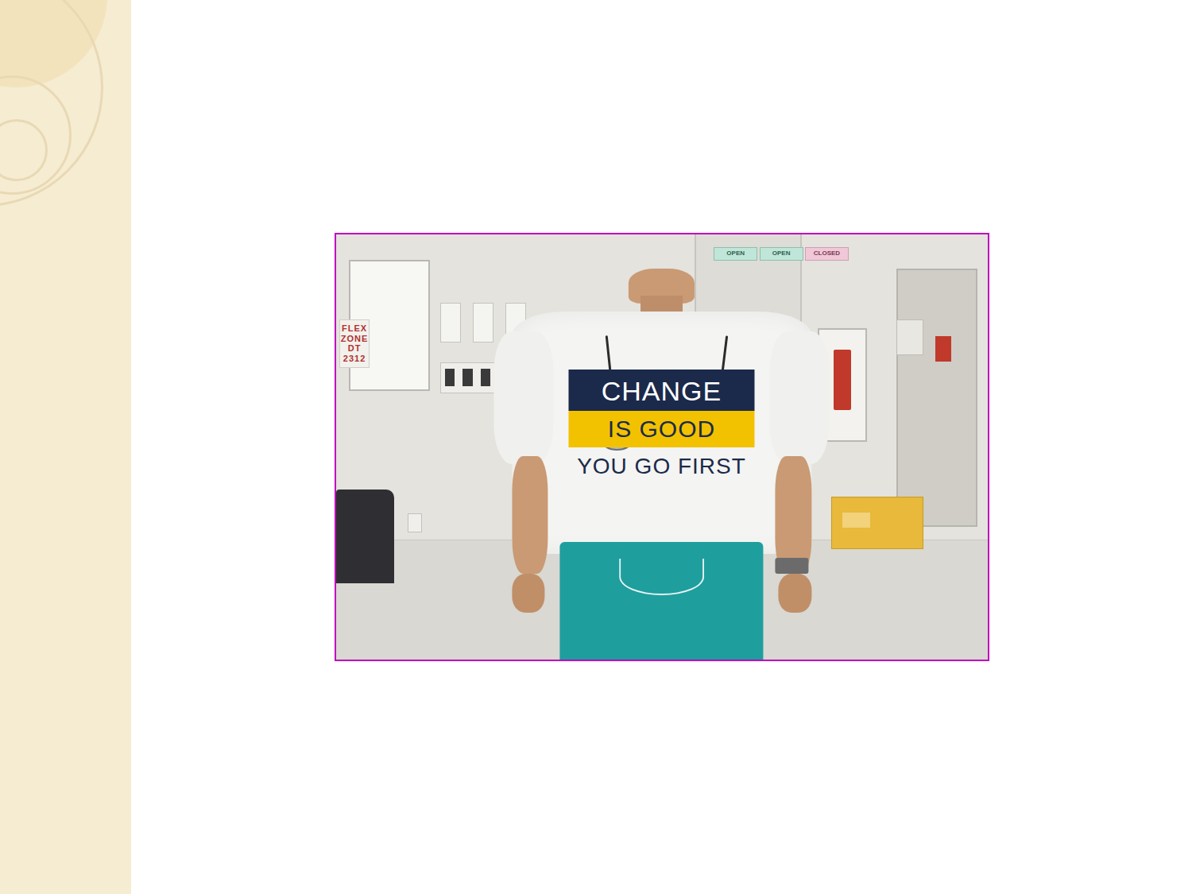FLEX
ZONE
DT
2312
OPEN
OPEN
CLOSED
Change
is good
you go first
Change is good — you go first.